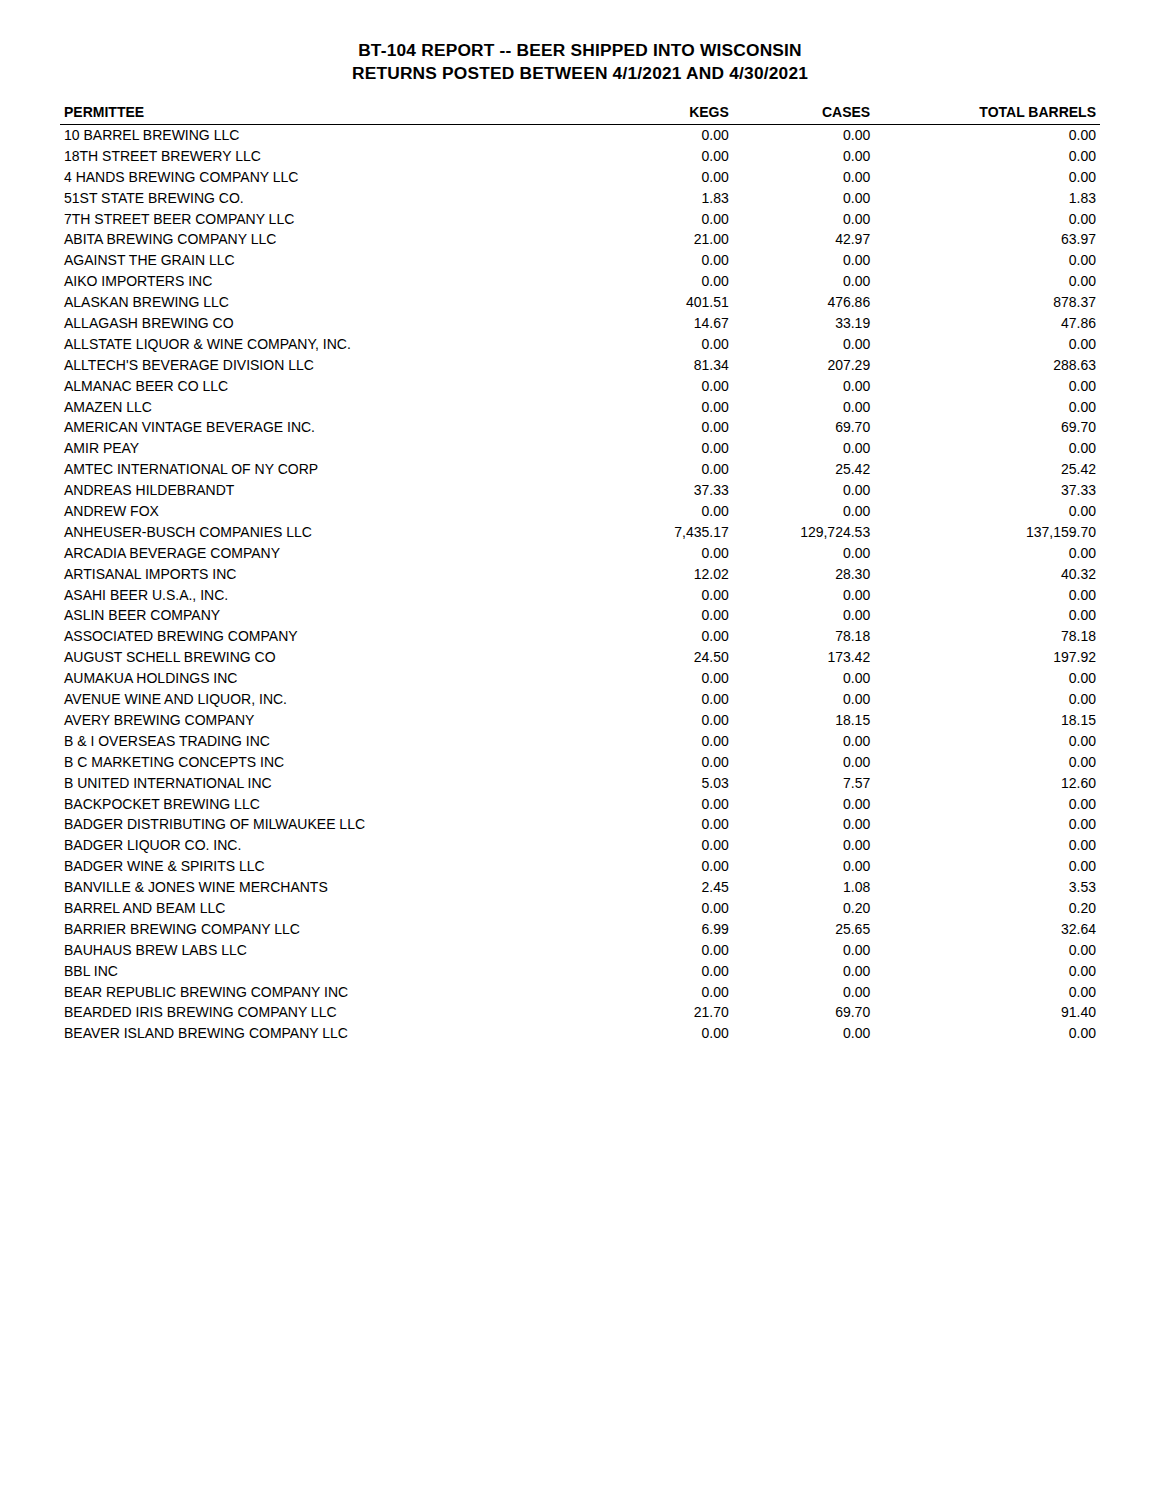BT-104 REPORT -- BEER SHIPPED INTO WISCONSIN
RETURNS POSTED BETWEEN 4/1/2021 AND 4/30/2021
| PERMITTEE | KEGS | CASES | TOTAL BARRELS |
| --- | --- | --- | --- |
| 10 BARREL BREWING LLC | 0.00 | 0.00 | 0.00 |
| 18TH STREET BREWERY LLC | 0.00 | 0.00 | 0.00 |
| 4 HANDS BREWING COMPANY LLC | 0.00 | 0.00 | 0.00 |
| 51ST STATE BREWING CO. | 1.83 | 0.00 | 1.83 |
| 7TH STREET BEER COMPANY LLC | 0.00 | 0.00 | 0.00 |
| ABITA BREWING COMPANY LLC | 21.00 | 42.97 | 63.97 |
| AGAINST THE GRAIN LLC | 0.00 | 0.00 | 0.00 |
| AIKO IMPORTERS INC | 0.00 | 0.00 | 0.00 |
| ALASKAN BREWING LLC | 401.51 | 476.86 | 878.37 |
| ALLAGASH BREWING CO | 14.67 | 33.19 | 47.86 |
| ALLSTATE LIQUOR & WINE COMPANY, INC. | 0.00 | 0.00 | 0.00 |
| ALLTECH'S BEVERAGE DIVISION LLC | 81.34 | 207.29 | 288.63 |
| ALMANAC BEER CO LLC | 0.00 | 0.00 | 0.00 |
| AMAZEN LLC | 0.00 | 0.00 | 0.00 |
| AMERICAN VINTAGE BEVERAGE INC. | 0.00 | 69.70 | 69.70 |
| AMIR PEAY | 0.00 | 0.00 | 0.00 |
| AMTEC INTERNATIONAL OF NY CORP | 0.00 | 25.42 | 25.42 |
| ANDREAS HILDEBRANDT | 37.33 | 0.00 | 37.33 |
| ANDREW FOX | 0.00 | 0.00 | 0.00 |
| ANHEUSER-BUSCH COMPANIES LLC | 7,435.17 | 129,724.53 | 137,159.70 |
| ARCADIA BEVERAGE COMPANY | 0.00 | 0.00 | 0.00 |
| ARTISANAL IMPORTS INC | 12.02 | 28.30 | 40.32 |
| ASAHI BEER U.S.A., INC. | 0.00 | 0.00 | 0.00 |
| ASLIN BEER COMPANY | 0.00 | 0.00 | 0.00 |
| ASSOCIATED BREWING COMPANY | 0.00 | 78.18 | 78.18 |
| AUGUST SCHELL BREWING CO | 24.50 | 173.42 | 197.92 |
| AUMAKUA HOLDINGS INC | 0.00 | 0.00 | 0.00 |
| AVENUE WINE AND LIQUOR, INC. | 0.00 | 0.00 | 0.00 |
| AVERY BREWING COMPANY | 0.00 | 18.15 | 18.15 |
| B & I OVERSEAS TRADING INC | 0.00 | 0.00 | 0.00 |
| B C MARKETING CONCEPTS INC | 0.00 | 0.00 | 0.00 |
| B UNITED INTERNATIONAL INC | 5.03 | 7.57 | 12.60 |
| BACKPOCKET BREWING LLC | 0.00 | 0.00 | 0.00 |
| BADGER DISTRIBUTING OF MILWAUKEE LLC | 0.00 | 0.00 | 0.00 |
| BADGER LIQUOR CO. INC. | 0.00 | 0.00 | 0.00 |
| BADGER WINE & SPIRITS LLC | 0.00 | 0.00 | 0.00 |
| BANVILLE & JONES WINE MERCHANTS | 2.45 | 1.08 | 3.53 |
| BARREL AND BEAM LLC | 0.00 | 0.20 | 0.20 |
| BARRIER BREWING COMPANY LLC | 6.99 | 25.65 | 32.64 |
| BAUHAUS BREW LABS LLC | 0.00 | 0.00 | 0.00 |
| BBL INC | 0.00 | 0.00 | 0.00 |
| BEAR REPUBLIC BREWING COMPANY INC | 0.00 | 0.00 | 0.00 |
| BEARDED IRIS BREWING COMPANY LLC | 21.70 | 69.70 | 91.40 |
| BEAVER ISLAND BREWING COMPANY LLC | 0.00 | 0.00 | 0.00 |